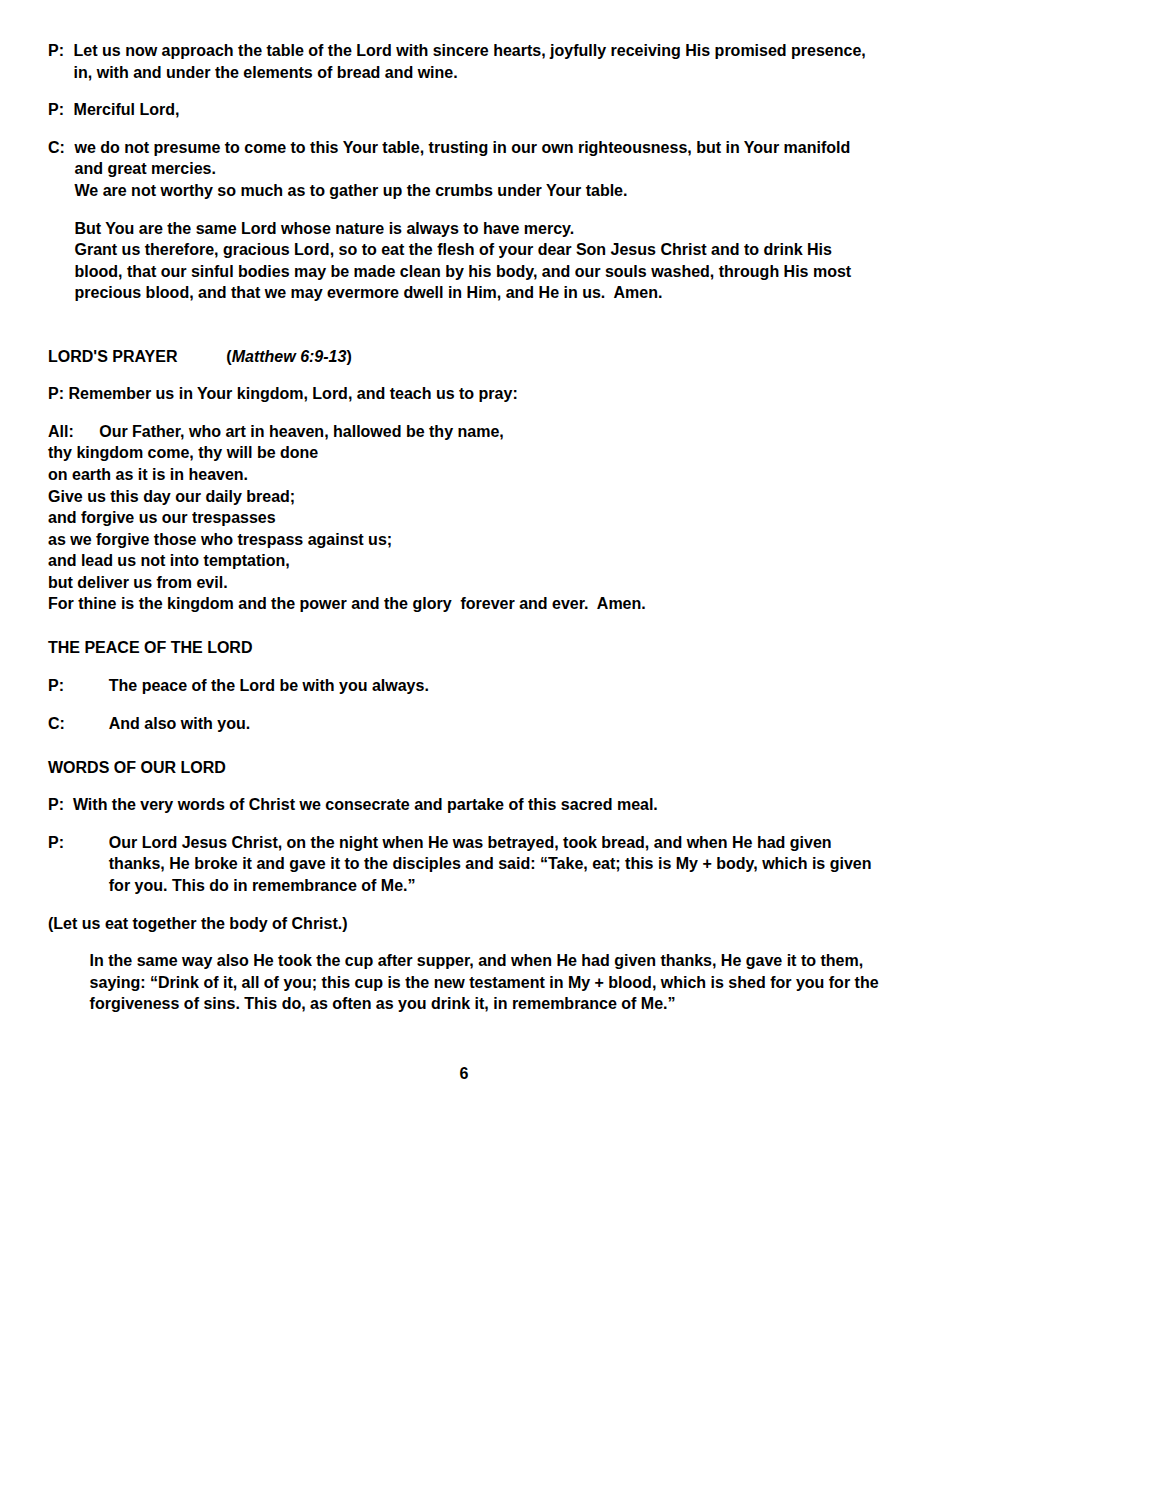P:
Let us now approach the table of the Lord with sincere hearts, joyfully receiving His promised presence, in, with and under the elements of bread and wine.
P:
Merciful Lord,
C:
we do not presume to come to this Your table, trusting in our own righteousness, but in Your manifold and great mercies.
We are not worthy so much as to gather up the crumbs under Your table.
But You are the same Lord whose nature is always to have mercy.
Grant us therefore, gracious Lord, so to eat the flesh of your dear Son Jesus Christ and to drink His blood, that our sinful bodies may be made clean by his body, and our souls washed, through His most precious blood, and that we may evermore dwell in Him, and He in us. Amen.
LORD'S PRAYER (Matthew 6:9-13)
P: Remember us in Your kingdom, Lord, and teach us to pray:
All: Our Father, who art in heaven, hallowed be thy name,
thy kingdom come, thy will be done
on earth as it is in heaven.
Give us this day our daily bread;
and forgive us our trespasses
as we forgive those who trespass against us;
and lead us not into temptation,
but deliver us from evil.
For thine is the kingdom and the power and the glory forever and ever. Amen.
THE PEACE OF THE LORD
P:
The peace of the Lord be with you always.
C:
And also with you.
WORDS OF OUR LORD
P: With the very words of Christ we consecrate and partake of this sacred meal.
P:
Our Lord Jesus Christ, on the night when He was betrayed, took bread, and when He had given thanks, He broke it and gave it to the disciples and said: “Take, eat; this is My + body, which is given for you. This do in remembrance of Me.”
(Let us eat together the body of Christ.)
In the same way also He took the cup after supper, and when He had given thanks, He gave it to them, saying: “Drink of it, all of you; this cup is the new testament in My + blood, which is shed for you for the forgiveness of sins. This do, as often as you drink it, in remembrance of Me.”
6